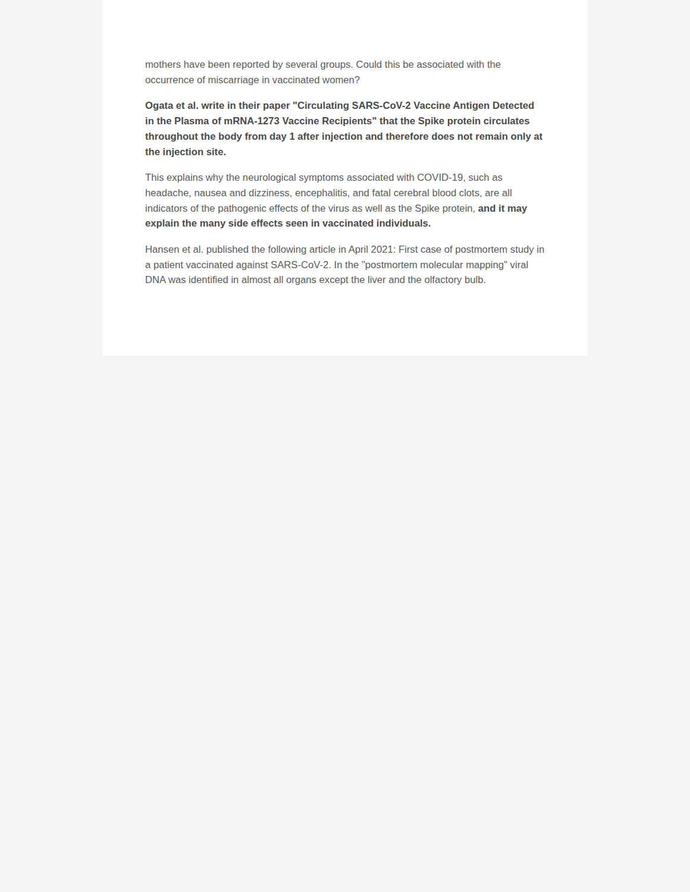mothers have been reported by several groups. Could this be associated with the occurrence of miscarriage in vaccinated women?
Ogata et al. write in their paper "Circulating SARS-CoV-2 Vaccine Antigen Detected in the Plasma of mRNA-1273 Vaccine Recipients" that the Spike protein circulates throughout the body from day 1 after injection and therefore does not remain only at the injection site.
This explains why the neurological symptoms associated with COVID-19, such as headache, nausea and dizziness, encephalitis, and fatal cerebral blood clots, are all indicators of the pathogenic effects of the virus as well as the Spike protein, and it may explain the many side effects seen in vaccinated individuals.
Hansen et al. published the following article in April 2021: First case of postmortem study in a patient vaccinated against SARS-CoV-2. In the "postmortem molecular mapping" viral DNA was identified in almost all organs except the liver and the olfactory bulb.